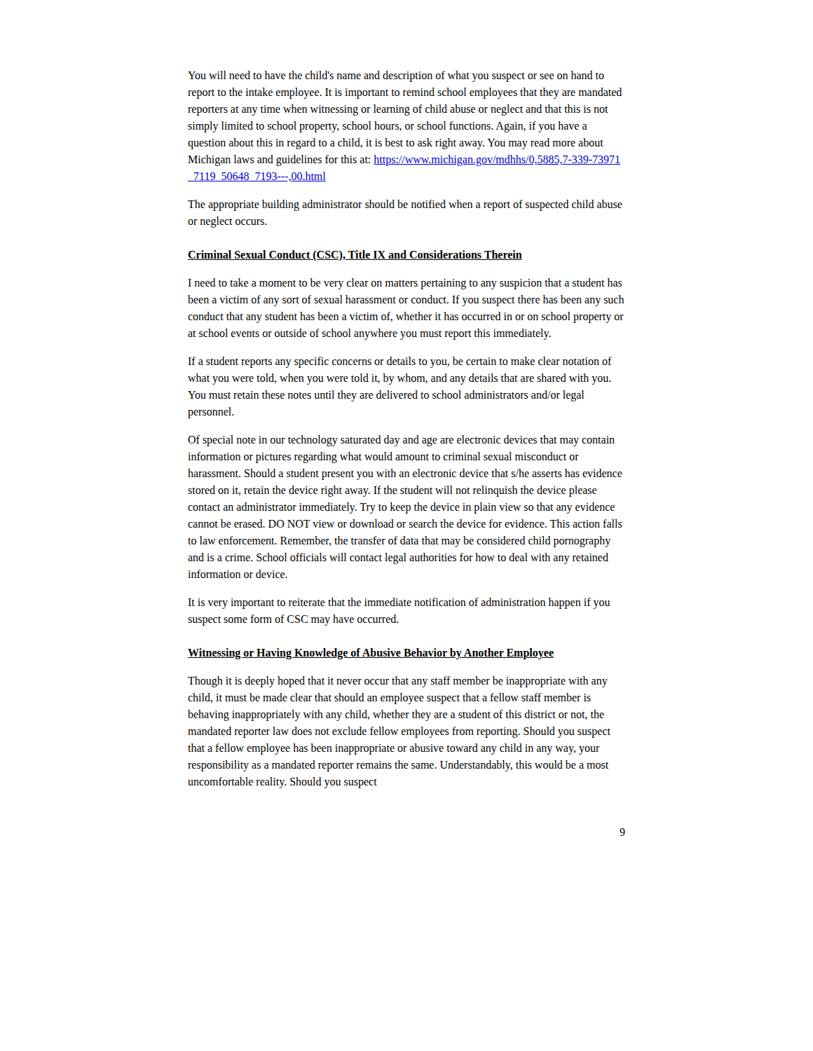You will need to have the child's name and description of what you suspect or see on hand to report to the intake employee. It is important to remind school employees that they are mandated reporters at any time when witnessing or learning of child abuse or neglect and that this is not simply limited to school property, school hours, or school functions. Again, if you have a question about this in regard to a child, it is best to ask right away. You may read more about Michigan laws and guidelines for this at: https://www.michigan.gov/mdhhs/0,5885,7-339-73971_7119_50648_7193---,00.html
The appropriate building administrator should be notified when a report of suspected child abuse or neglect occurs.
Criminal Sexual Conduct (CSC), Title IX and Considerations Therein
I need to take a moment to be very clear on matters pertaining to any suspicion that a student has been a victim of any sort of sexual harassment or conduct. If you suspect there has been any such conduct that any student has been a victim of, whether it has occurred in or on school property or at school events or outside of school anywhere you must report this immediately.
If a student reports any specific concerns or details to you, be certain to make clear notation of what you were told, when you were told it, by whom, and any details that are shared with you. You must retain these notes until they are delivered to school administrators and/or legal personnel.
Of special note in our technology saturated day and age are electronic devices that may contain information or pictures regarding what would amount to criminal sexual misconduct or harassment. Should a student present you with an electronic device that s/he asserts has evidence stored on it, retain the device right away. If the student will not relinquish the device please contact an administrator immediately. Try to keep the device in plain view so that any evidence cannot be erased. DO NOT view or download or search the device for evidence. This action falls to law enforcement. Remember, the transfer of data that may be considered child pornography and is a crime. School officials will contact legal authorities for how to deal with any retained information or device.
It is very important to reiterate that the immediate notification of administration happen if you suspect some form of CSC may have occurred.
Witnessing or Having Knowledge of Abusive Behavior by Another Employee
Though it is deeply hoped that it never occur that any staff member be inappropriate with any child, it must be made clear that should an employee suspect that a fellow staff member is behaving inappropriately with any child, whether they are a student of this district or not, the mandated reporter law does not exclude fellow employees from reporting. Should you suspect that a fellow employee has been inappropriate or abusive toward any child in any way, your responsibility as a mandated reporter remains the same. Understandably, this would be a most uncomfortable reality. Should you suspect
9